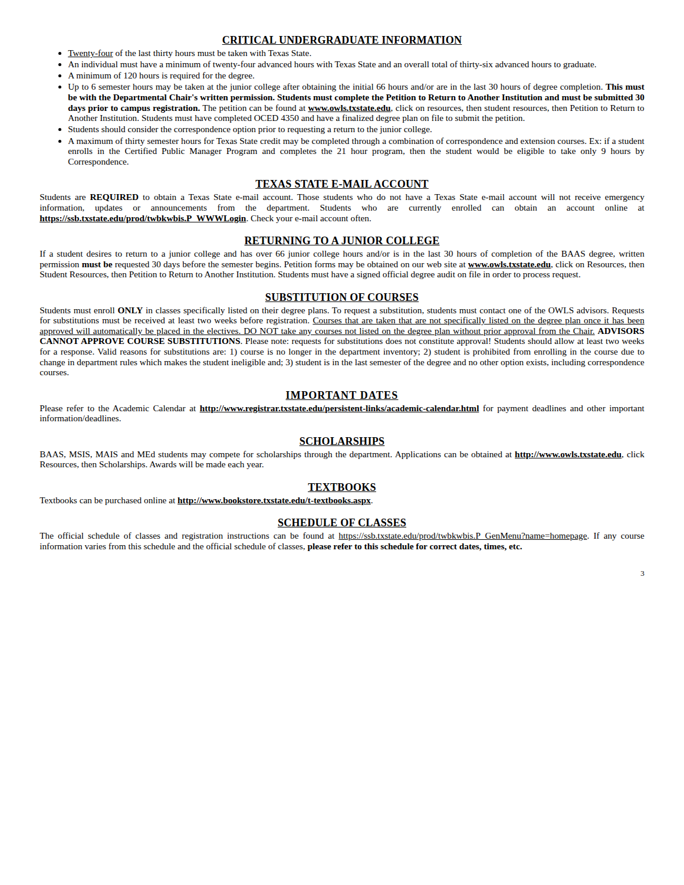CRITICAL UNDERGRADUATE INFORMATION
Twenty-four of the last thirty hours must be taken with Texas State.
An individual must have a minimum of twenty-four advanced hours with Texas State and an overall total of thirty-six advanced hours to graduate.
A minimum of 120 hours is required for the degree.
Up to 6 semester hours may be taken at the junior college after obtaining the initial 66 hours and/or are in the last 30 hours of degree completion. This must be with the Departmental Chair's written permission. Students must complete the Petition to Return to Another Institution and must be submitted 30 days prior to campus registration. The petition can be found at www.owls.txstate.edu, click on resources, then student resources, then Petition to Return to Another Institution. Students must have completed OCED 4350 and have a finalized degree plan on file to submit the petition.
Students should consider the correspondence option prior to requesting a return to the junior college.
A maximum of thirty semester hours for Texas State credit may be completed through a combination of correspondence and extension courses. Ex: if a student enrolls in the Certified Public Manager Program and completes the 21 hour program, then the student would be eligible to take only 9 hours by Correspondence.
TEXAS STATE E-MAIL ACCOUNT
Students are REQUIRED to obtain a Texas State e-mail account. Those students who do not have a Texas State e-mail account will not receive emergency information, updates or announcements from the department. Students who are currently enrolled can obtain an account online at https://ssb.txstate.edu/prod/twbkwbis.P_WWWLogin. Check your e-mail account often.
RETURNING TO A JUNIOR COLLEGE
If a student desires to return to a junior college and has over 66 junior college hours and/or is in the last 30 hours of completion of the BAAS degree, written permission must be requested 30 days before the semester begins. Petition forms may be obtained on our web site at www.owls.txstate.edu, click on Resources, then Student Resources, then Petition to Return to Another Institution. Students must have a signed official degree audit on file in order to process request.
SUBSTITUTION OF COURSES
Students must enroll ONLY in classes specifically listed on their degree plans. To request a substitution, students must contact one of the OWLS advisors. Requests for substitutions must be received at least two weeks before registration. Courses that are taken that are not specifically listed on the degree plan once it has been approved will automatically be placed in the electives. DO NOT take any courses not listed on the degree plan without prior approval from the Chair. ADVISORS CANNOT APPROVE COURSE SUBSTITUTIONS. Please note: requests for substitutions does not constitute approval! Students should allow at least two weeks for a response. Valid reasons for substitutions are: 1) course is no longer in the department inventory; 2) student is prohibited from enrolling in the course due to change in department rules which makes the student ineligible and; 3) student is in the last semester of the degree and no other option exists, including correspondence courses.
IMPORTANT DATES
Please refer to the Academic Calendar at http://www.registrar.txstate.edu/persistent-links/academic-calendar.html for payment deadlines and other important information/deadlines.
SCHOLARSHIPS
BAAS, MSIS, MAIS and MEd students may compete for scholarships through the department. Applications can be obtained at http://www.owls.txstate.edu, click Resources, then Scholarships. Awards will be made each year.
TEXTBOOKS
Textbooks can be purchased online at http://www.bookstore.txstate.edu/t-textbooks.aspx.
SCHEDULE OF CLASSES
The official schedule of classes and registration instructions can be found at https://ssb.txstate.edu/prod/twbkwbis.P_GenMenu?name=homepage. If any course information varies from this schedule and the official schedule of classes, please refer to this schedule for correct dates, times, etc.
3